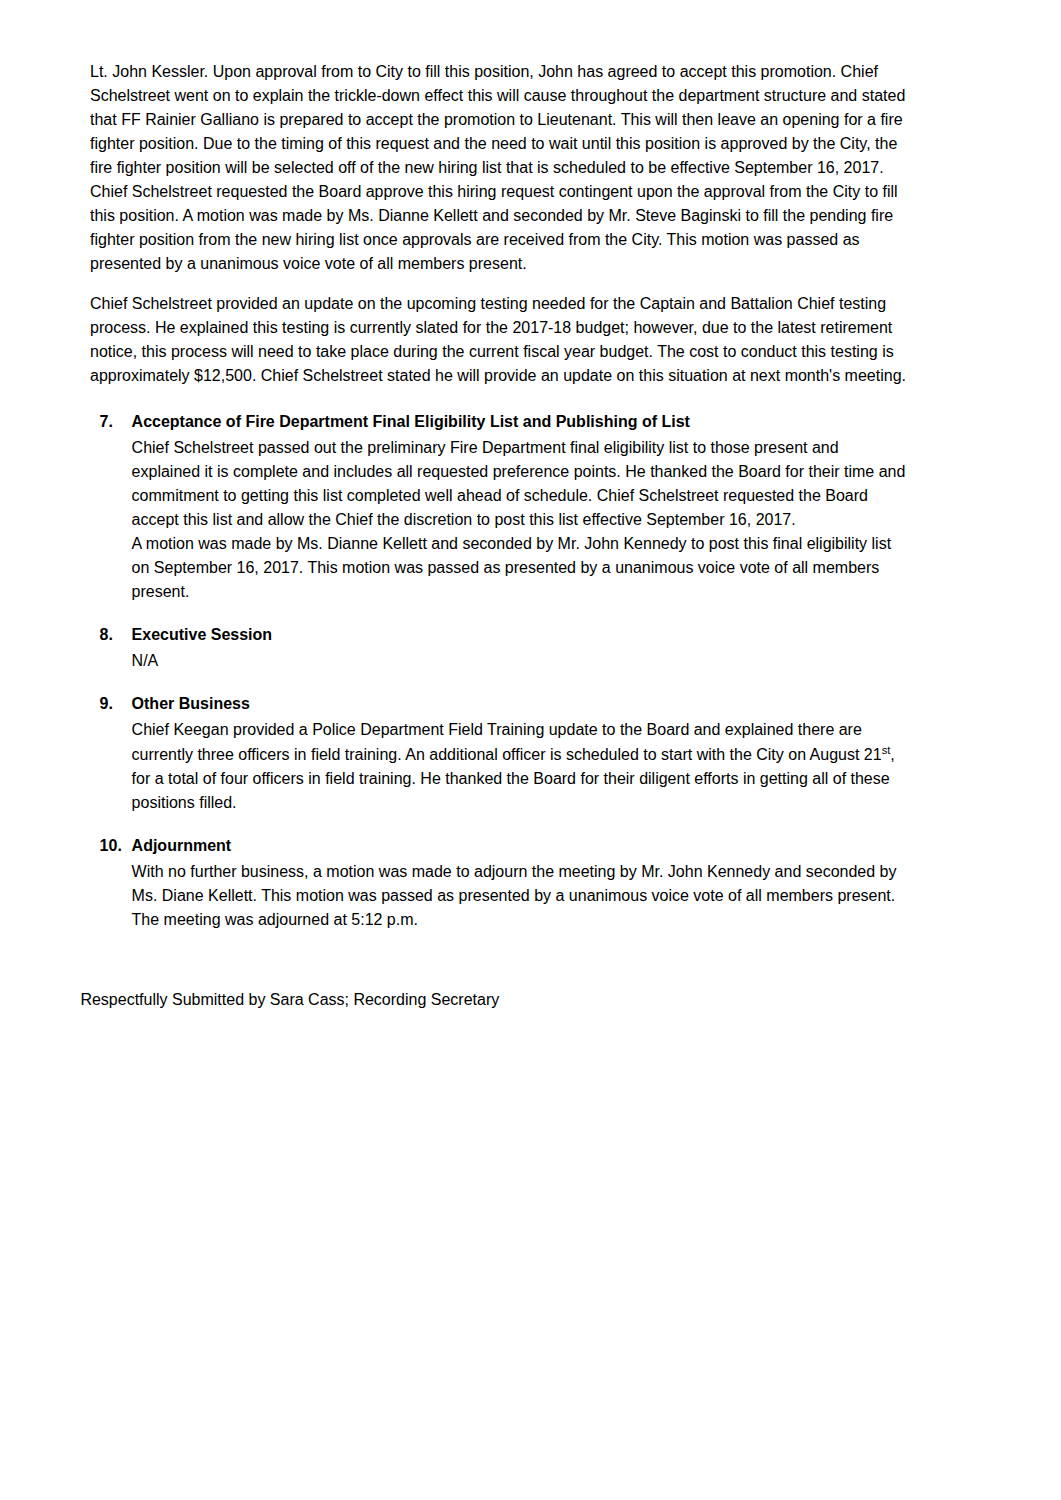Lt. John Kessler. Upon approval from to City to fill this position, John has agreed to accept this promotion. Chief Schelstreet went on to explain the trickle-down effect this will cause throughout the department structure and stated that FF Rainier Galliano is prepared to accept the promotion to Lieutenant. This will then leave an opening for a fire fighter position. Due to the timing of this request and the need to wait until this position is approved by the City, the fire fighter position will be selected off of the new hiring list that is scheduled to be effective September 16, 2017. Chief Schelstreet requested the Board approve this hiring request contingent upon the approval from the City to fill this position. A motion was made by Ms. Dianne Kellett and seconded by Mr. Steve Baginski to fill the pending fire fighter position from the new hiring list once approvals are received from the City. This motion was passed as presented by a unanimous voice vote of all members present.
Chief Schelstreet provided an update on the upcoming testing needed for the Captain and Battalion Chief testing process. He explained this testing is currently slated for the 2017-18 budget; however, due to the latest retirement notice, this process will need to take place during the current fiscal year budget. The cost to conduct this testing is approximately $12,500. Chief Schelstreet stated he will provide an update on this situation at next month's meeting.
Acceptance of Fire Department Final Eligibility List and Publishing of List
Chief Schelstreet passed out the preliminary Fire Department final eligibility list to those present and explained it is complete and includes all requested preference points. He thanked the Board for their time and commitment to getting this list completed well ahead of schedule. Chief Schelstreet requested the Board accept this list and allow the Chief the discretion to post this list effective September 16, 2017.
A motion was made by Ms. Dianne Kellett and seconded by Mr. John Kennedy to post this final eligibility list on September 16, 2017. This motion was passed as presented by a unanimous voice vote of all members present.
Executive Session
N/A
Other Business
Chief Keegan provided a Police Department Field Training update to the Board and explained there are currently three officers in field training. An additional officer is scheduled to start with the City on August 21st, for a total of four officers in field training. He thanked the Board for their diligent efforts in getting all of these positions filled.
Adjournment
With no further business, a motion was made to adjourn the meeting by Mr. John Kennedy and seconded by Ms. Diane Kellett. This motion was passed as presented by a unanimous voice vote of all members present.
The meeting was adjourned at 5:12 p.m.
Respectfully Submitted by Sara Cass; Recording Secretary